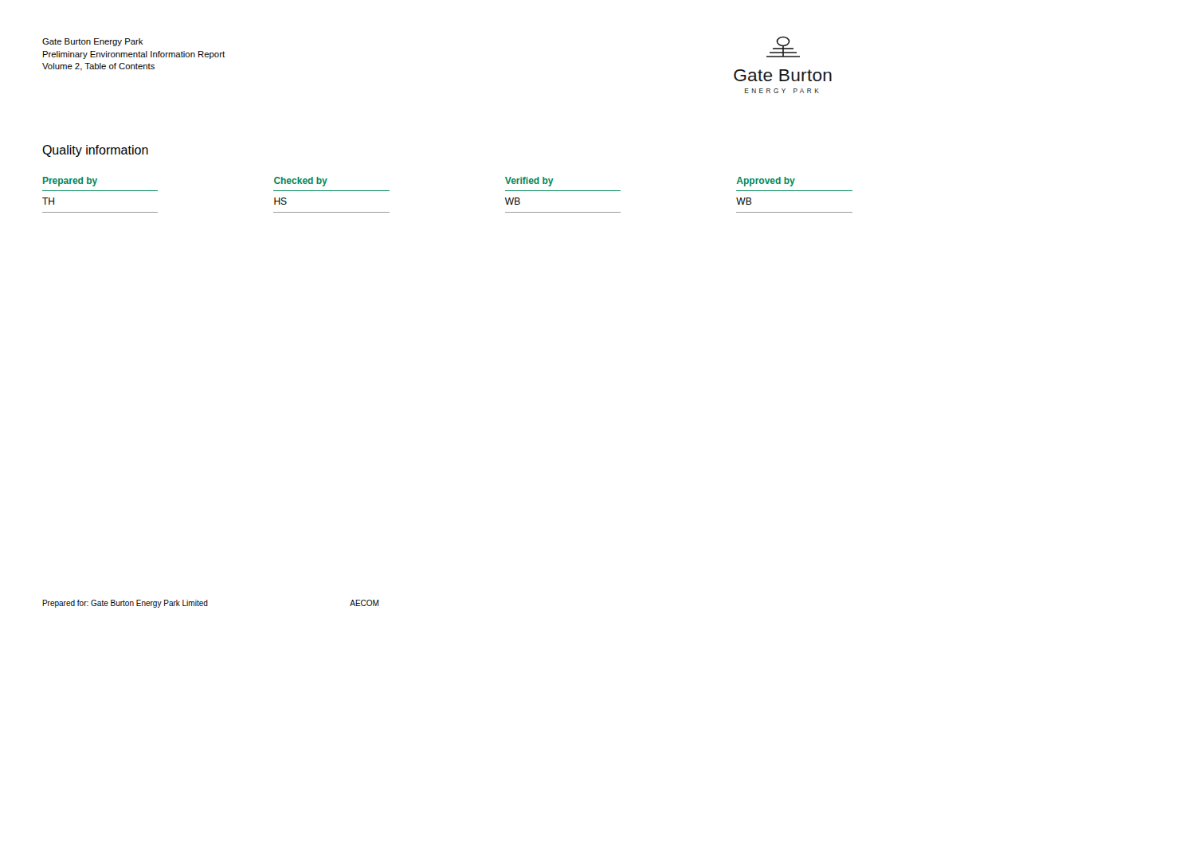Gate Burton Energy Park
Preliminary Environmental Information Report
Volume 2, Table of Contents
Gate Burton
ENERGY PARK
Quality information
| Prepared by | | Checked by | | Verified by | | Approved by |
| --- | --- | --- | --- | --- | --- | --- |
| TH | | HS | | WB | | WB |
Prepared for: Gate Burton Energy Park Limited
AECOM